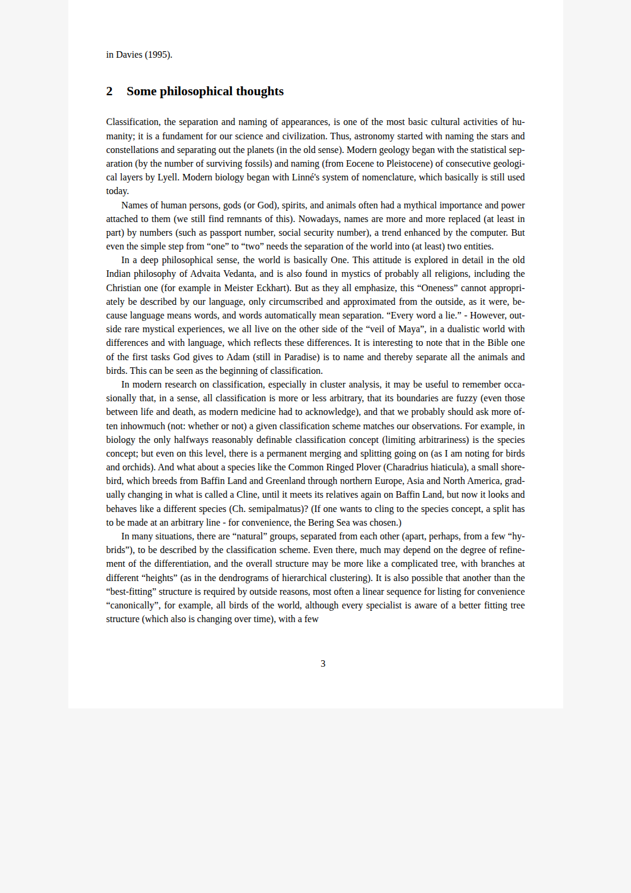in Davies (1995).
2 Some philosophical thoughts
Classification, the separation and naming of appearances, is one of the most basic cultural activities of humanity; it is a fundament for our science and civilization. Thus, astronomy started with naming the stars and constellations and separating out the planets (in the old sense). Modern geology began with the statistical separation (by the number of surviving fossils) and naming (from Eocene to Pleistocene) of consecutive geological layers by Lyell. Modern biology began with Linné's system of nomenclature, which basically is still used today.
Names of human persons, gods (or God), spirits, and animals often had a mythical importance and power attached to them (we still find remnants of this). Nowadays, names are more and more replaced (at least in part) by numbers (such as passport number, social security number), a trend enhanced by the computer. But even the simple step from “one” to “two” needs the separation of the world into (at least) two entities.
In a deep philosophical sense, the world is basically One. This attitude is explored in detail in the old Indian philosophy of Advaita Vedanta, and is also found in mystics of probably all religions, including the Christian one (for example in Meister Eckhart). But as they all emphasize, this “Oneness” cannot appropriately be described by our language, only circumscribed and approximated from the outside, as it were, because language means words, and words automatically mean separation. “Every word a lie.” - However, outside rare mystical experiences, we all live on the other side of the “veil of Maya”, in a dualistic world with differences and with language, which reflects these differences. It is interesting to note that in the Bible one of the first tasks God gives to Adam (still in Paradise) is to name and thereby separate all the animals and birds. This can be seen as the beginning of classification.
In modern research on classification, especially in cluster analysis, it may be useful to remember occasionally that, in a sense, all classification is more or less arbitrary, that its boundaries are fuzzy (even those between life and death, as modern medicine had to acknowledge), and that we probably should ask more often inhowmuch (not: whether or not) a given classification scheme matches our observations. For example, in biology the only halfways reasonably definable classification concept (limiting arbitrariness) is the species concept; but even on this level, there is a permanent merging and splitting going on (as I am noting for birds and orchids). And what about a species like the Common Ringed Plover (Charadrius hiaticula), a small shorebird, which breeds from Baffin Land and Greenland through northern Europe, Asia and North America, gradually changing in what is called a Cline, until it meets its relatives again on Baffin Land, but now it looks and behaves like a different species (Ch. semipalmatus)? (If one wants to cling to the species concept, a split has to be made at an arbitrary line - for convenience, the Bering Sea was chosen.)
In many situations, there are “natural” groups, separated from each other (apart, perhaps, from a few “hybrids”), to be described by the classification scheme. Even there, much may depend on the degree of refinement of the differentiation, and the overall structure may be more like a complicated tree, with branches at different “heights” (as in the dendrograms of hierarchical clustering). It is also possible that another than the “best-fitting” structure is required by outside reasons, most often a linear sequence for listing for convenience “canonically”, for example, all birds of the world, although every specialist is aware of a better fitting tree structure (which also is changing over time), with a few
3